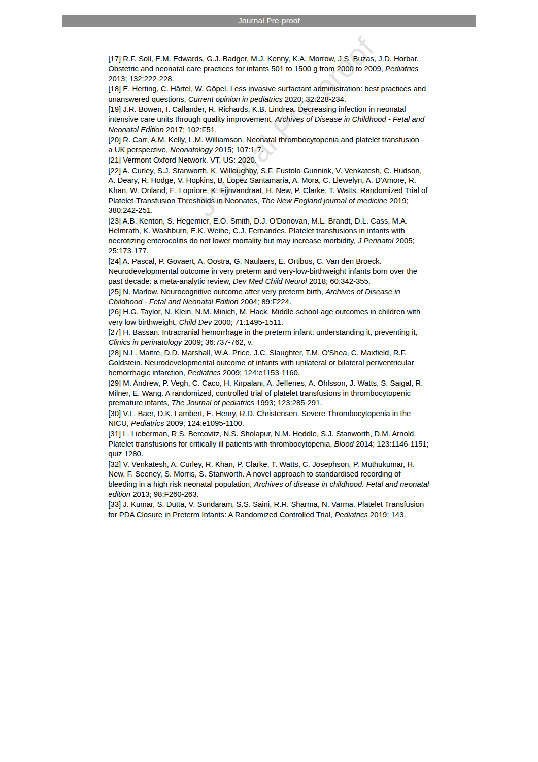Journal Pre-proof
Journal Pre-proof
[17] R.F. Soll, E.M. Edwards, G.J. Badger, M.J. Kenny, K.A. Morrow, J.S. Buzas, J.D. Horbar. Obstetric and neonatal care practices for infants 501 to 1500 g from 2000 to 2009, Pediatrics 2013; 132:222-228.
[18] E. Herting, C. Härtel, W. Göpel. Less invasive surfactant administration: best practices and unanswered questions, Current opinion in pediatrics 2020; 32:228-234.
[19] J.R. Bowen, I. Callander, R. Richards, K.B. Lindrea. Decreasing infection in neonatal intensive care units through quality improvement, Archives of Disease in Childhood - Fetal and Neonatal Edition 2017; 102:F51.
[20] R. Carr, A.M. Kelly, L.M. Williamson. Neonatal thrombocytopenia and platelet transfusion - a UK perspective, Neonatology 2015; 107:1-7.
[21] Vermont Oxford Network. VT, US: 2020.
[22] A. Curley, S.J. Stanworth, K. Willoughby, S.F. Fustolo-Gunnink, V. Venkatesh, C. Hudson, A. Deary, R. Hodge, V. Hopkins, B. Lopez Santamaria, A. Mora, C. Llewelyn, A. D'Amore, R. Khan, W. Onland, E. Lopriore, K. Fijnvandraat, H. New, P. Clarke, T. Watts. Randomized Trial of Platelet-Transfusion Thresholds in Neonates, The New England journal of medicine 2019; 380:242-251.
[23] A.B. Kenton, S. Hegemier, E.O. Smith, D.J. O'Donovan, M.L. Brandt, D.L. Cass, M.A. Helmrath, K. Washburn, E.K. Weihe, C.J. Fernandes. Platelet transfusions in infants with necrotizing enterocolitis do not lower mortality but may increase morbidity, J Perinatol 2005; 25:173-177.
[24] A. Pascal, P. Govaert, A. Oostra, G. Naulaers, E. Ortibus, C. Van den Broeck. Neurodevelopmental outcome in very preterm and very-low-birthweight infants born over the past decade: a meta-analytic review, Dev Med Child Neurol 2018; 60:342-355.
[25] N. Marlow. Neurocognitive outcome after very preterm birth, Archives of Disease in Childhood - Fetal and Neonatal Edition 2004; 89:F224.
[26] H.G. Taylor, N. Klein, N.M. Minich, M. Hack. Middle-school-age outcomes in children with very low birthweight, Child Dev 2000; 71:1495-1511.
[27] H. Bassan. Intracranial hemorrhage in the preterm infant: understanding it, preventing it, Clinics in perinatology 2009; 36:737-762, v.
[28] N.L. Maitre, D.D. Marshall, W.A. Price, J.C. Slaughter, T.M. O'Shea, C. Maxfield, R.F. Goldstein. Neurodevelopmental outcome of infants with unilateral or bilateral periventricular hemorrhagic infarction, Pediatrics 2009; 124:e1153-1160.
[29] M. Andrew, P. Vegh, C. Caco, H. Kirpalani, A. Jefferies, A. Ohlsson, J. Watts, S. Saigal, R. Milner, E. Wang. A randomized, controlled trial of platelet transfusions in thrombocytopenic premature infants, The Journal of pediatrics 1993; 123:285-291.
[30] V.L. Baer, D.K. Lambert, E. Henry, R.D. Christensen. Severe Thrombocytopenia in the NICU, Pediatrics 2009; 124:e1095-1100.
[31] L. Lieberman, R.S. Bercovitz, N.S. Sholapur, N.M. Heddle, S.J. Stanworth, D.M. Arnold. Platelet transfusions for critically ill patients with thrombocytopenia, Blood 2014; 123:1146-1151; quiz 1280.
[32] V. Venkatesh, A. Curley, R. Khan, P. Clarke, T. Watts, C. Josephson, P. Muthukumar, H. New, F. Seeney, S. Morris, S. Stanworth. A novel approach to standardised recording of bleeding in a high risk neonatal population, Archives of disease in childhood. Fetal and neonatal edition 2013; 98:F260-263.
[33] J. Kumar, S. Dutta, V. Sundaram, S.S. Saini, R.R. Sharma, N. Varma. Platelet Transfusion for PDA Closure in Preterm Infants: A Randomized Controlled Trial, Pediatrics 2019; 143.